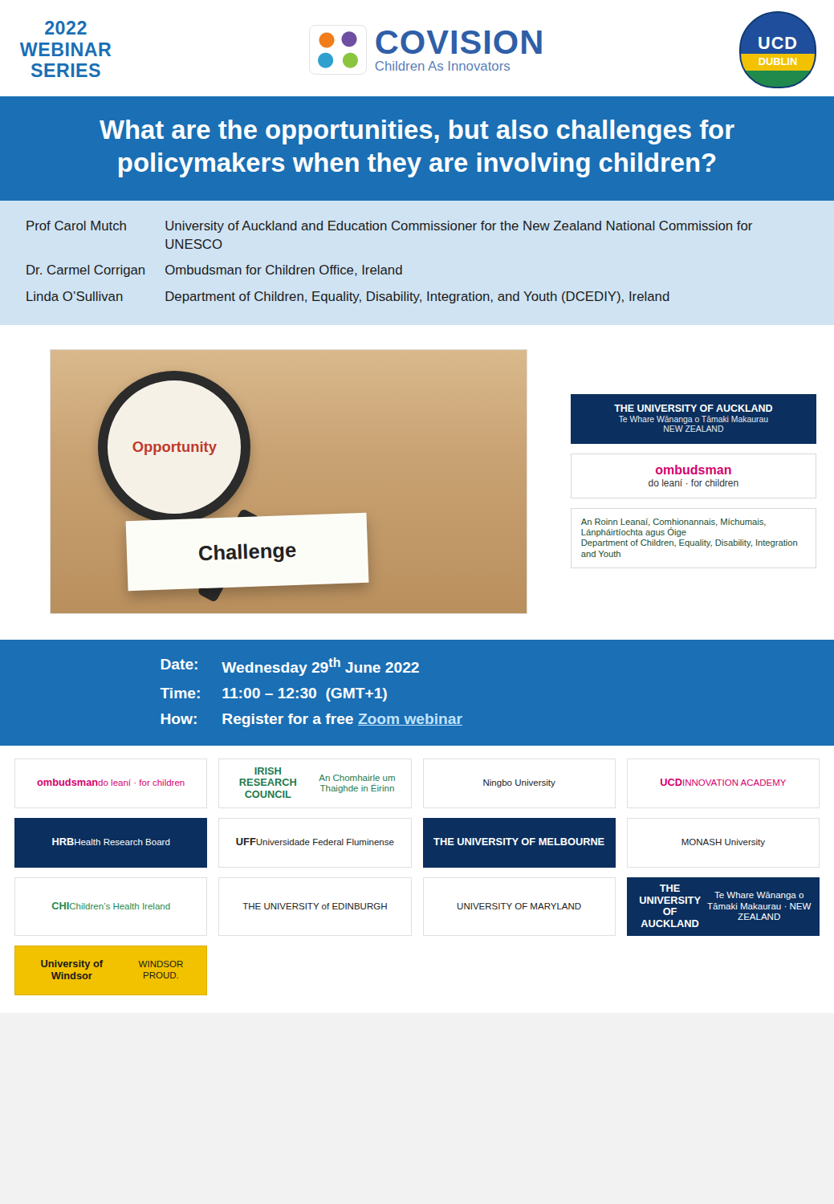2022
WEBINAR
SERIES
COVISION Children As Innovators
UCD DUBLIN
What are the opportunities, but also challenges for policymakers when they are involving children?
| Prof Carol Mutch | University of Auckland and Education Commissioner for the New Zealand National Commission for UNESCO |
| Dr. Carmel Corrigan | Ombudsman for Children Office, Ireland |
| Linda O’Sullivan | Department of Children, Equality, Disability, Integration, and Youth (DCEDIY), Ireland |
Opportunity
Challenge
THE UNIVERSITY OF AUCKLAND Te Whare Wānanga o Tāmaki Makaurau NEW ZEALAND
ombudsman do leaní · for children
An Roinn Leanaí, Comhionannais, Míchumais, Lánpháirtíochta agus Óige
Department of Children, Equality, Disability, Integration and Youth
Date:
Wednesday 29th June 2022
Time:
11:00 – 12:30 (GMT+1)
How:
Register for a free Zoom webinar
ombudsmando leaní · for children
IRISH RESEARCH COUNCILAn Chomhairle um Thaighde in Éirinn
Ningbo University
UCDINNOVATION ACADEMY
HRBHealth Research Board
UFFUniversidade Federal Fluminense
THE UNIVERSITY OF MELBOURNE
MONASH University
CHIChildren’s Health Ireland
THE UNIVERSITY of EDINBURGH
UNIVERSITY OF MARYLAND
THE UNIVERSITY OF AUCKLANDTe Whare Wānanga o Tāmaki Makaurau · NEW ZEALAND
University of Windsor WINDSOR PROUD.